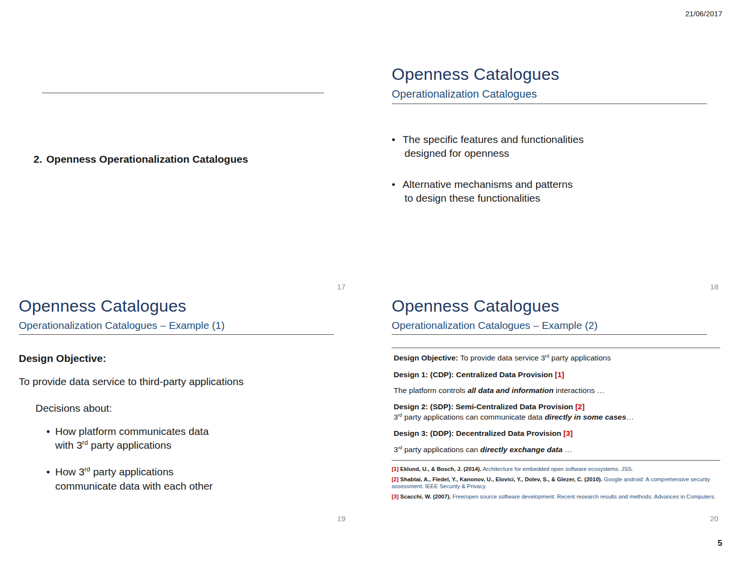21/06/2017
2. Openness Operationalization Catalogues
17
Openness Catalogues
Operationalization Catalogues
The specific features and functionalitiesdesigned for openness
Alternative mechanisms and patternsto design these functionalities
18
Openness Catalogues
Operationalization Catalogues – Example (1)
Design Objective:
To provide data service to third-party applications
Decisions about:
How platform communicates data
with 3rd party applications
How 3rd party applications
communicate data with each other
19
Openness Catalogues
Operationalization Catalogues – Example (2)
Design Objective: To provide data service 3rd party applications
Design 1: (CDP): Centralized Data Provision [1]
The platform controls all data and information interactions …
Design 2: (SDP): Semi-Centralized Data Provision [2]
3rd party applications can communicate data directly in some cases…
Design 3: (DDP): Decentralized Data Provision [3]
3rd party applications can directly exchange data …
[1] Eklund, U., & Bosch, J. (2014). Architecture for embedded open software ecosystems. JSS.
[2] Shabtai, A., Fledel, Y., Kanonov, U., Elovici, Y., Dolev, S., & Glezer, C. (2010). Google android: A comprehensive security assessment. IEEE Security & Privacy.
[3] Scacchi, W. (2007). Free/open source software development: Recent research results and methods. Advances in Computers.
20
5